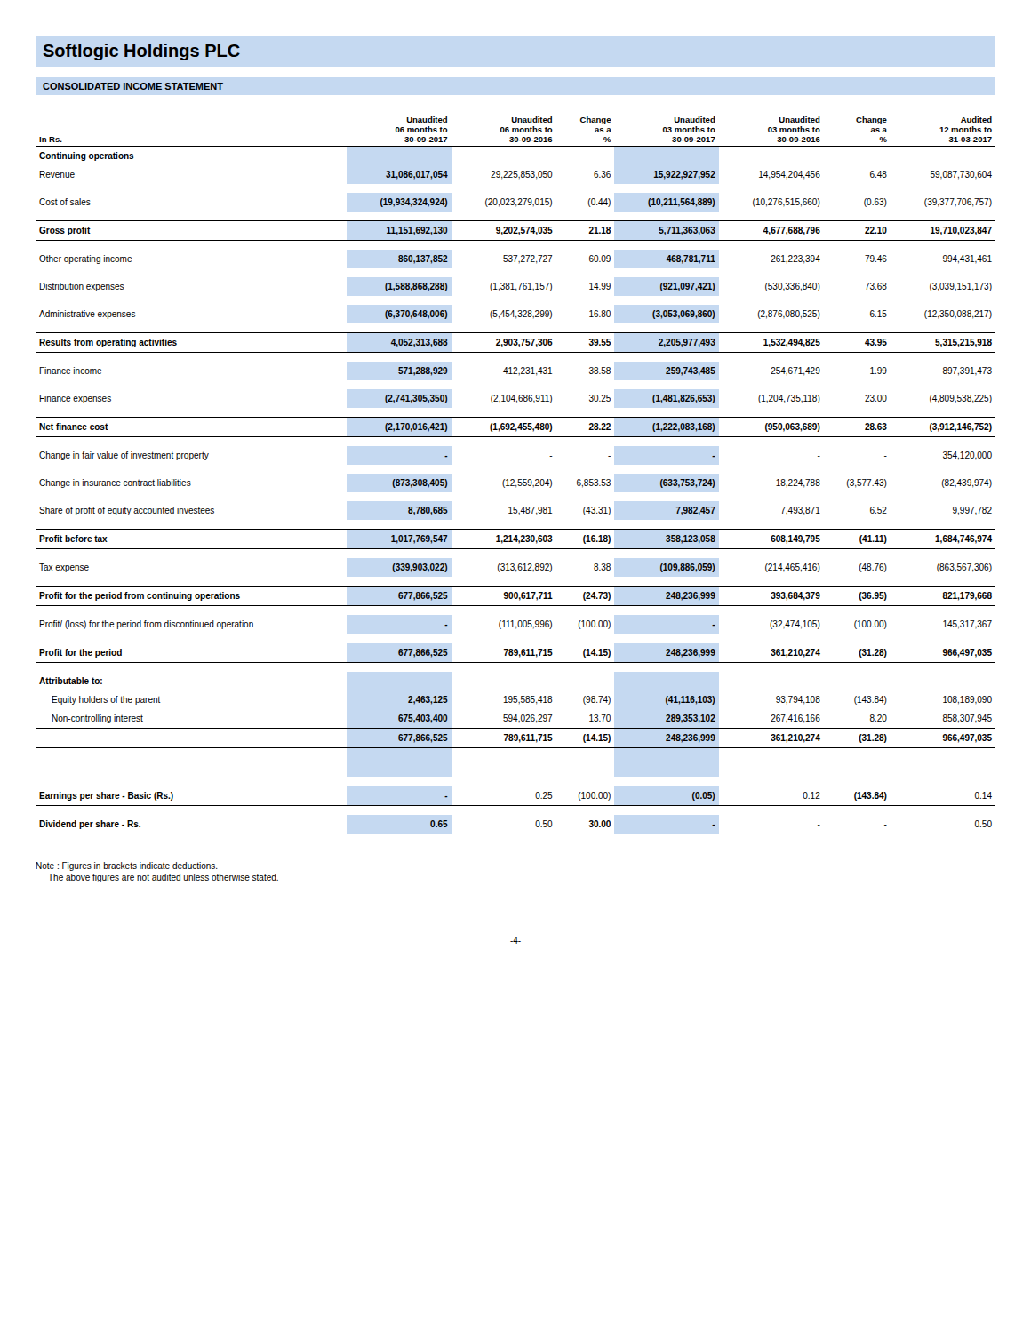Softlogic Holdings PLC
CONSOLIDATED INCOME STATEMENT
| In Rs. | Unaudited 06 months to 30-09-2017 | Unaudited 06 months to 30-09-2016 | Change as a % | Unaudited 03 months to 30-09-2017 | Unaudited 03 months to 30-09-2016 | Change as a % | Audited 12 months to 31-03-2017 |
| --- | --- | --- | --- | --- | --- | --- | --- |
| Continuing operations | | | | | | | |
| Revenue | 31,086,017,054 | 29,225,853,050 | 6.36 | 15,922,927,952 | 14,954,204,456 | 6.48 | 59,087,730,604 |
| Cost of sales | (19,934,324,924) | (20,023,279,015) | (0.44) | (10,211,564,889) | (10,276,515,660) | (0.63) | (39,377,706,757) |
| Gross profit | 11,151,692,130 | 9,202,574,035 | 21.18 | 5,711,363,063 | 4,677,688,796 | 22.10 | 19,710,023,847 |
| Other operating income | 860,137,852 | 537,272,727 | 60.09 | 468,781,711 | 261,223,394 | 79.46 | 994,431,461 |
| Distribution expenses | (1,588,868,288) | (1,381,761,157) | 14.99 | (921,097,421) | (530,336,840) | 73.68 | (3,039,151,173) |
| Administrative expenses | (6,370,648,006) | (5,454,328,299) | 16.80 | (3,053,069,860) | (2,876,080,525) | 6.15 | (12,350,088,217) |
| Results from operating activities | 4,052,313,688 | 2,903,757,306 | 39.55 | 2,205,977,493 | 1,532,494,825 | 43.95 | 5,315,215,918 |
| Finance income | 571,288,929 | 412,231,431 | 38.58 | 259,743,485 | 254,671,429 | 1.99 | 897,391,473 |
| Finance expenses | (2,741,305,350) | (2,104,686,911) | 30.25 | (1,481,826,653) | (1,204,735,118) | 23.00 | (4,809,538,225) |
| Net finance cost | (2,170,016,421) | (1,692,455,480) | 28.22 | (1,222,083,168) | (950,063,689) | 28.63 | (3,912,146,752) |
| Change in fair value of investment property | - | - | - | - | - | - | 354,120,000 |
| Change in insurance contract liabilities | (873,308,405) | (12,559,204) | 6,853.53 | (633,753,724) | 18,224,788 | (3,577.43) | (82,439,974) |
| Share of profit of equity accounted investees | 8,780,685 | 15,487,981 | (43.31) | 7,982,457 | 7,493,871 | 6.52 | 9,997,782 |
| Profit before tax | 1,017,769,547 | 1,214,230,603 | (16.18) | 358,123,058 | 608,149,795 | (41.11) | 1,684,746,974 |
| Tax expense | (339,903,022) | (313,612,892) | 8.38 | (109,886,059) | (214,465,416) | (48.76) | (863,567,306) |
| Profit for the period from continuing operations | 677,866,525 | 900,617,711 | (24.73) | 248,236,999 | 393,684,379 | (36.95) | 821,179,668 |
| Profit/ (loss) for the period from discontinued operation | - | (111,005,996) | (100.00) | - | (32,474,105) | (100.00) | 145,317,367 |
| Profit for the period | 677,866,525 | 789,611,715 | (14.15) | 248,236,999 | 361,210,274 | (31.28) | 966,497,035 |
| Attributable to: | | | | | | | |
| Equity holders of the parent | 2,463,125 | 195,585,418 | (98.74) | (41,116,103) | 93,794,108 | (143.84) | 108,189,090 |
| Non-controlling interest | 675,403,400 | 594,026,297 | 13.70 | 289,353,102 | 267,416,166 | 8.20 | 858,307,945 |
| | 677,866,525 | 789,611,715 | (14.15) | 248,236,999 | 361,210,274 | (31.28) | 966,497,035 |
| Earnings per share - Basic (Rs.) | - | 0.25 | (100.00) | (0.05) | 0.12 | (143.84) | 0.14 |
| Dividend per share - Rs. | 0.65 | 0.50 | 30.00 | - | - | - | 0.50 |
Note : Figures in brackets indicate deductions.
The above figures are not audited unless otherwise stated.
-4-